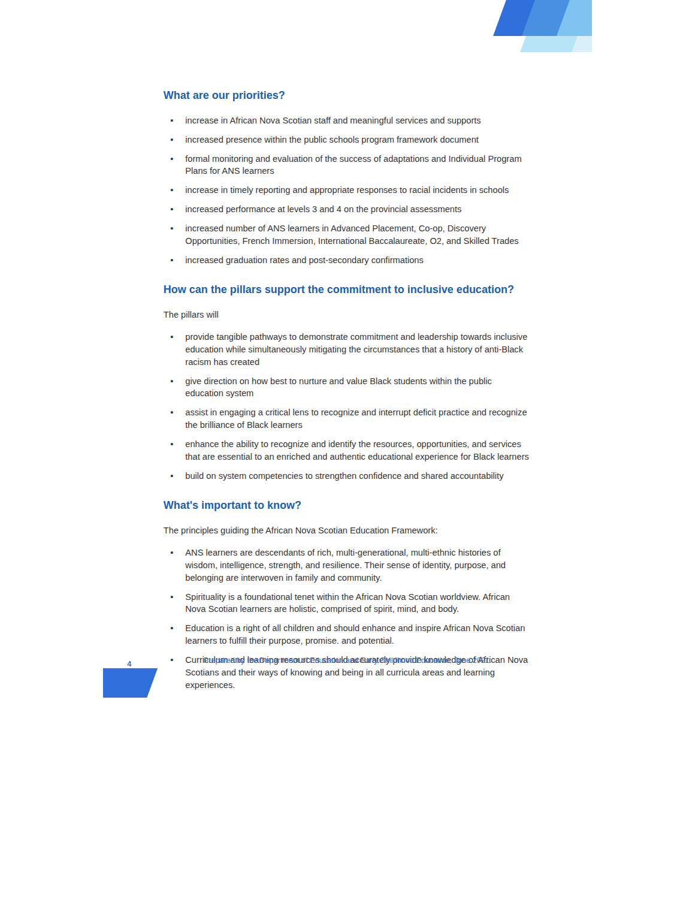What are our priorities?
increase in African Nova Scotian staff and meaningful services and supports
increased presence within the public schools program framework document
formal monitoring and evaluation of the success of adaptations and Individual Program Plans for ANS learners
increase in timely reporting and appropriate responses to racial incidents in schools
increased performance at levels 3 and 4 on the provincial assessments
increased number of ANS learners in Advanced Placement, Co-op, Discovery Opportunities, French Immersion, International Baccalaureate, O2, and Skilled Trades
increased graduation rates and post-secondary confirmations
How can the pillars support the commitment to inclusive education?
The pillars will
provide tangible pathways to demonstrate commitment and leadership towards inclusive education while simultaneously mitigating the circumstances that a history of anti-Black racism has created
give direction on how best to nurture and value Black students within the public education system
assist in engaging a critical lens to recognize and interrupt deficit practice and recognize the brilliance of Black learners
enhance the ability to recognize and identify the resources, opportunities, and services that are essential to an enriched and authentic educational experience for Black learners
build on system competencies to strengthen confidence and shared accountability
What's important to know?
The principles guiding the African Nova Scotian Education Framework:
ANS learners are descendants of rich, multi-generational, multi-ethnic histories of wisdom, intelligence, strength, and resilience. Their sense of identity, purpose, and belonging are interwoven in family and community.
Spirituality is a foundational tenet within the African Nova Scotian worldview. African Nova Scotian learners are holistic, comprised of spirit, mind, and body.
Education is a right of all children and should enhance and inspire African Nova Scotian learners to fulfill their purpose, promise. and potential.
Curriculum and learning resources should accurately provide knowledge of African Nova Scotians and their ways of knowing and being in all curricula areas and learning experiences.
4
Prepared by the Department of Education and Early Childhood Education, June 2021.